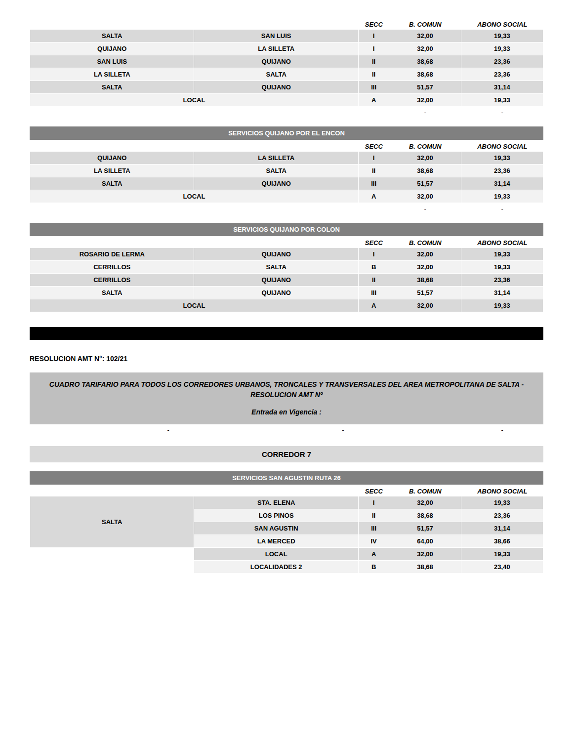| | | SECC | B. COMUN | ABONO SOCIAL |
| SALTA | SAN LUIS | I | 32,00 | 19,33 |
| QUIJANO | LA SILLETA | I | 32,00 | 19,33 |
| SAN LUIS | QUIJANO | II | 38,68 | 23,36 |
| LA SILLETA | SALTA | II | 38,68 | 23,36 |
| SALTA | QUIJANO | III | 51,57 | 31,14 |
| LOCAL | A | 32,00 | 19,33 |
| | | | - | - |
SERVICIOS QUIJANO POR EL ENCON
| | | SECC | B. COMUN | ABONO SOCIAL |
| QUIJANO | LA SILLETA | I | 32,00 | 19,33 |
| LA SILLETA | SALTA | II | 38,68 | 23,36 |
| SALTA | QUIJANO | III | 51,57 | 31,14 |
| LOCAL | A | 32,00 | 19,33 |
| | | | - | - |
SERVICIOS QUIJANO POR COLON
| | | SECC | B. COMUN | ABONO SOCIAL |
| ROSARIO DE LERMA | QUIJANO | I | 32,00 | 19,33 |
| CERRILLOS | SALTA | B | 32,00 | 19,33 |
| CERRILLOS | QUIJANO | II | 38,68 | 23,36 |
| SALTA | QUIJANO | III | 51,57 | 31,14 |
| LOCAL | A | 32,00 | 19,33 |
RESOLUCION AMT N°: 102/21
CUADRO TARIFARIO PARA TODOS LOS CORREDORES URBANOS, TRONCALES Y TRANSVERSALES DEL AREA METROPOLITANA DE SALTA - RESOLUCION AMT Nº Entrada en Vigencia :
| | - | | - | | - |
CORREDOR 7
SERVICIOS SAN AGUSTIN RUTA 26
| | | SECC | B. COMUN | ABONO SOCIAL |
| SALTA | STA. ELENA | I | 32,00 | 19,33 |
| LOS PINOS | II | 38,68 | 23,36 |
| SAN AGUSTIN | III | 51,57 | 31,14 |
| LA MERCED | IV | 64,00 | 38,66 |
| | LOCAL | A | 32,00 | 19,33 |
| | LOCALIDADES 2 | B | 38,68 | 23,40 |